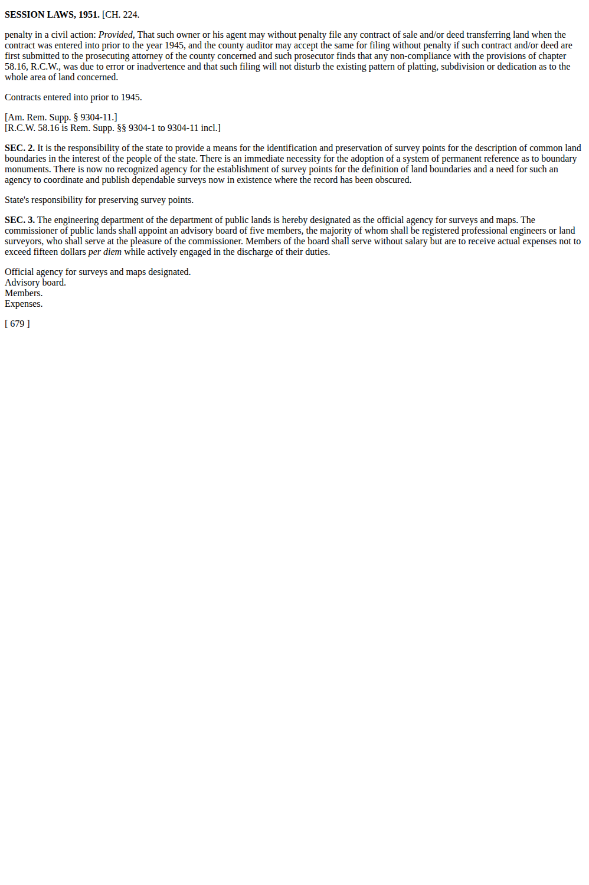SESSION LAWS, 1951. [CH. 224.
penalty in a civil action: Provided, That such owner or his agent may without penalty file any contract of sale and/or deed transferring land when the contract was entered into prior to the year 1945, and the county auditor may accept the same for filing without penalty if such contract and/or deed are first submitted to the prosecuting attorney of the county concerned and such prosecutor finds that any non-compliance with the provisions of chapter 58.16, R.C.W., was due to error or inadvertence and that such filing will not disturb the existing pattern of platting, subdivision or dedication as to the whole area of land concerned.
Contracts entered into prior to 1945.
[Am. Rem. Supp. § 9304-11.]
[R.C.W. 58.16 is Rem. Supp. §§ 9304-1 to 9304-11 incl.]
SEC. 2. It is the responsibility of the state to provide a means for the identification and preservation of survey points for the description of common land boundaries in the interest of the people of the state. There is an immediate necessity for the adoption of a system of permanent reference as to boundary monuments. There is now no recognized agency for the establishment of survey points for the definition of land boundaries and a need for such an agency to coordinate and publish dependable surveys now in existence where the record has been obscured.
State's responsibility for preserving survey points.
SEC. 3. The engineering department of the department of public lands is hereby designated as the official agency for surveys and maps. The commissioner of public lands shall appoint an advisory board of five members, the majority of whom shall be registered professional engineers or land surveyors, who shall serve at the pleasure of the commissioner. Members of the board shall serve without salary but are to receive actual expenses not to exceed fifteen dollars per diem while actively engaged in the discharge of their duties.
Official agency for surveys and maps designated. Advisory board. Members. Expenses.
[ 679 ]